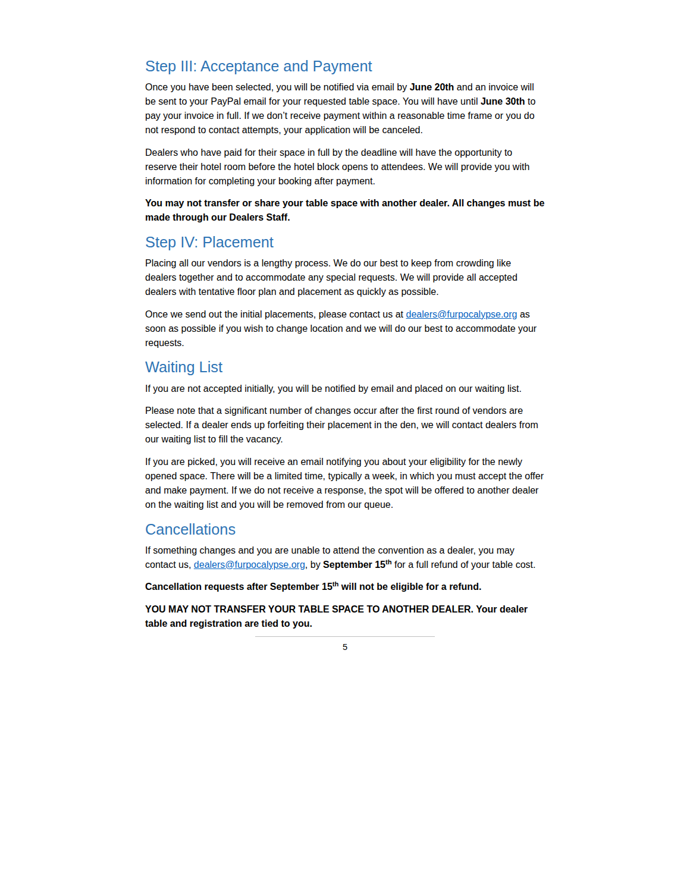Step III: Acceptance and Payment
Once you have been selected, you will be notified via email by June 20th and an invoice will be sent to your PayPal email for your requested table space. You will have until June 30th to pay your invoice in full. If we don’t receive payment within a reasonable time frame or you do not respond to contact attempts, your application will be canceled.
Dealers who have paid for their space in full by the deadline will have the opportunity to reserve their hotel room before the hotel block opens to attendees. We will provide you with information for completing your booking after payment.
You may not transfer or share your table space with another dealer. All changes must be made through our Dealers Staff.
Step IV: Placement
Placing all our vendors is a lengthy process. We do our best to keep from crowding like dealers together and to accommodate any special requests. We will provide all accepted dealers with tentative floor plan and placement as quickly as possible.
Once we send out the initial placements, please contact us at dealers@furpocalypse.org as soon as possible if you wish to change location and we will do our best to accommodate your requests.
Waiting List
If you are not accepted initially, you will be notified by email and placed on our waiting list.
Please note that a significant number of changes occur after the first round of vendors are selected. If a dealer ends up forfeiting their placement in the den, we will contact dealers from our waiting list to fill the vacancy.
If you are picked, you will receive an email notifying you about your eligibility for the newly opened space. There will be a limited time, typically a week, in which you must accept the offer and make payment. If we do not receive a response, the spot will be offered to another dealer on the waiting list and you will be removed from our queue.
Cancellations
If something changes and you are unable to attend the convention as a dealer, you may contact us, dealers@furpocalypse.org, by September 15th for a full refund of your table cost.
Cancellation requests after September 15th will not be eligible for a refund.
YOU MAY NOT TRANSFER YOUR TABLE SPACE TO ANOTHER DEALER. Your dealer table and registration are tied to you.
5